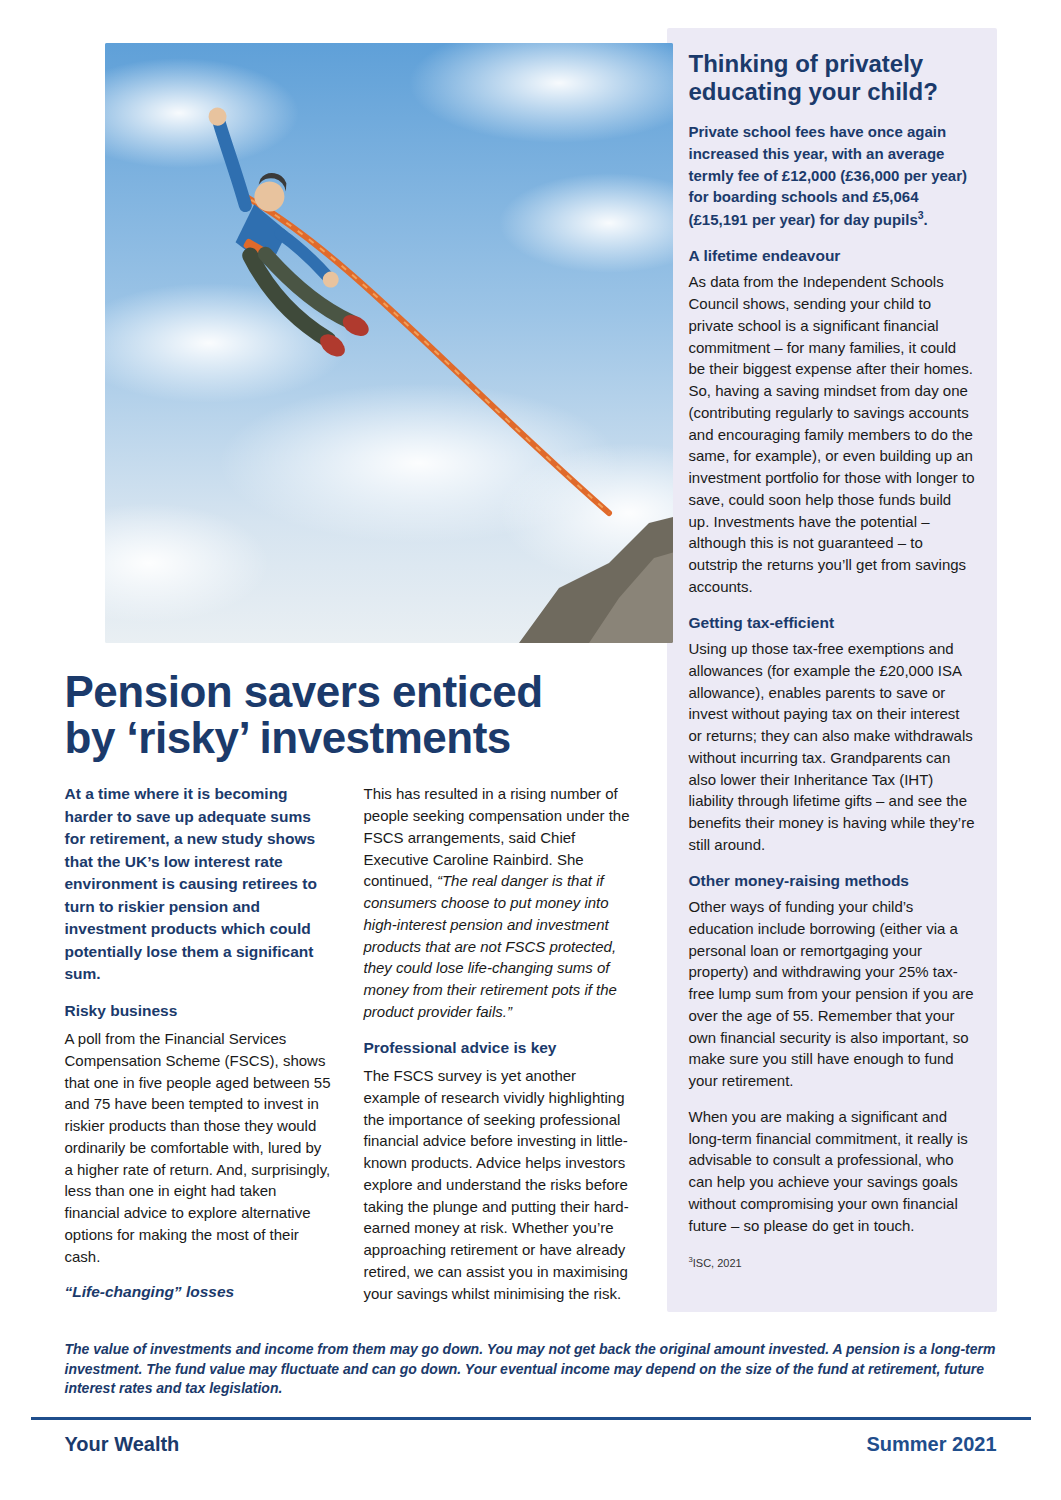Pension savers enticed
by ‘risky’ investments
At a time where it is becoming harder to save up adequate sums for retirement, a new study shows that the UK’s low interest rate environment is causing retirees to turn to riskier pension and investment products which could potentially lose them a significant sum.
Risky business
A poll from the Financial Services Compensation Scheme (FSCS), shows that one in five people aged between 55 and 75 have been tempted to invest in riskier products than those they would ordinarily be comfortable with, lured by a higher rate of return. And, surprisingly, less than one in eight had taken financial advice to explore alternative options for making the most of their cash.
“Life-changing” losses
This has resulted in a rising number of people seeking compensation under the FSCS arrangements, said Chief Executive Caroline Rainbird. She continued, “The real danger is that if consumers choose to put money into high-interest pension and investment products that are not FSCS protected, they could lose life-changing sums of money from their retirement pots if the product provider fails.”
Professional advice is key
The FSCS survey is yet another example of research vividly highlighting the importance of seeking professional financial advice before investing in little-known products. Advice helps investors explore and understand the risks before taking the plunge and putting their hard-earned money at risk. Whether you’re approaching retirement or have already retired, we can assist you in maximising your savings whilst minimising the risk.
Thinking of privately educating your child?
Private school fees have once again increased this year, with an average termly fee of £12,000 (£36,000 per year) for boarding schools and £5,064 (£15,191 per year) for day pupils3.
A lifetime endeavour
As data from the Independent Schools Council shows, sending your child to private school is a significant financial commitment – for many families, it could be their biggest expense after their homes. So, having a saving mindset from day one (contributing regularly to savings accounts and encouraging family members to do the same, for example), or even building up an investment portfolio for those with longer to save, could soon help those funds build up. Investments have the potential – although this is not guaranteed – to outstrip the returns you’ll get from savings accounts.
Getting tax-efficient
Using up those tax-free exemptions and allowances (for example the £20,000 ISA allowance), enables parents to save or invest without paying tax on their interest or returns; they can also make withdrawals without incurring tax. Grandparents can also lower their Inheritance Tax (IHT) liability through lifetime gifts – and see the benefits their money is having while they’re still around.
Other money-raising methods
Other ways of funding your child’s education include borrowing (either via a personal loan or remortgaging your property) and withdrawing your 25% tax-free lump sum from your pension if you are over the age of 55. Remember that your own financial security is also important, so make sure you still have enough to fund your retirement.
When you are making a significant and long-term financial commitment, it really is advisable to consult a professional, who can help you achieve your savings goals without compromising your own financial future – so please do get in touch.
3ISC, 2021
The value of investments and income from them may go down. You may not get back the original amount invested. A pension is a long-term investment. The fund value may fluctuate and can go down. Your eventual income may depend on the size of the fund at retirement, future interest rates and tax legislation.
Your Wealth Summer 2021